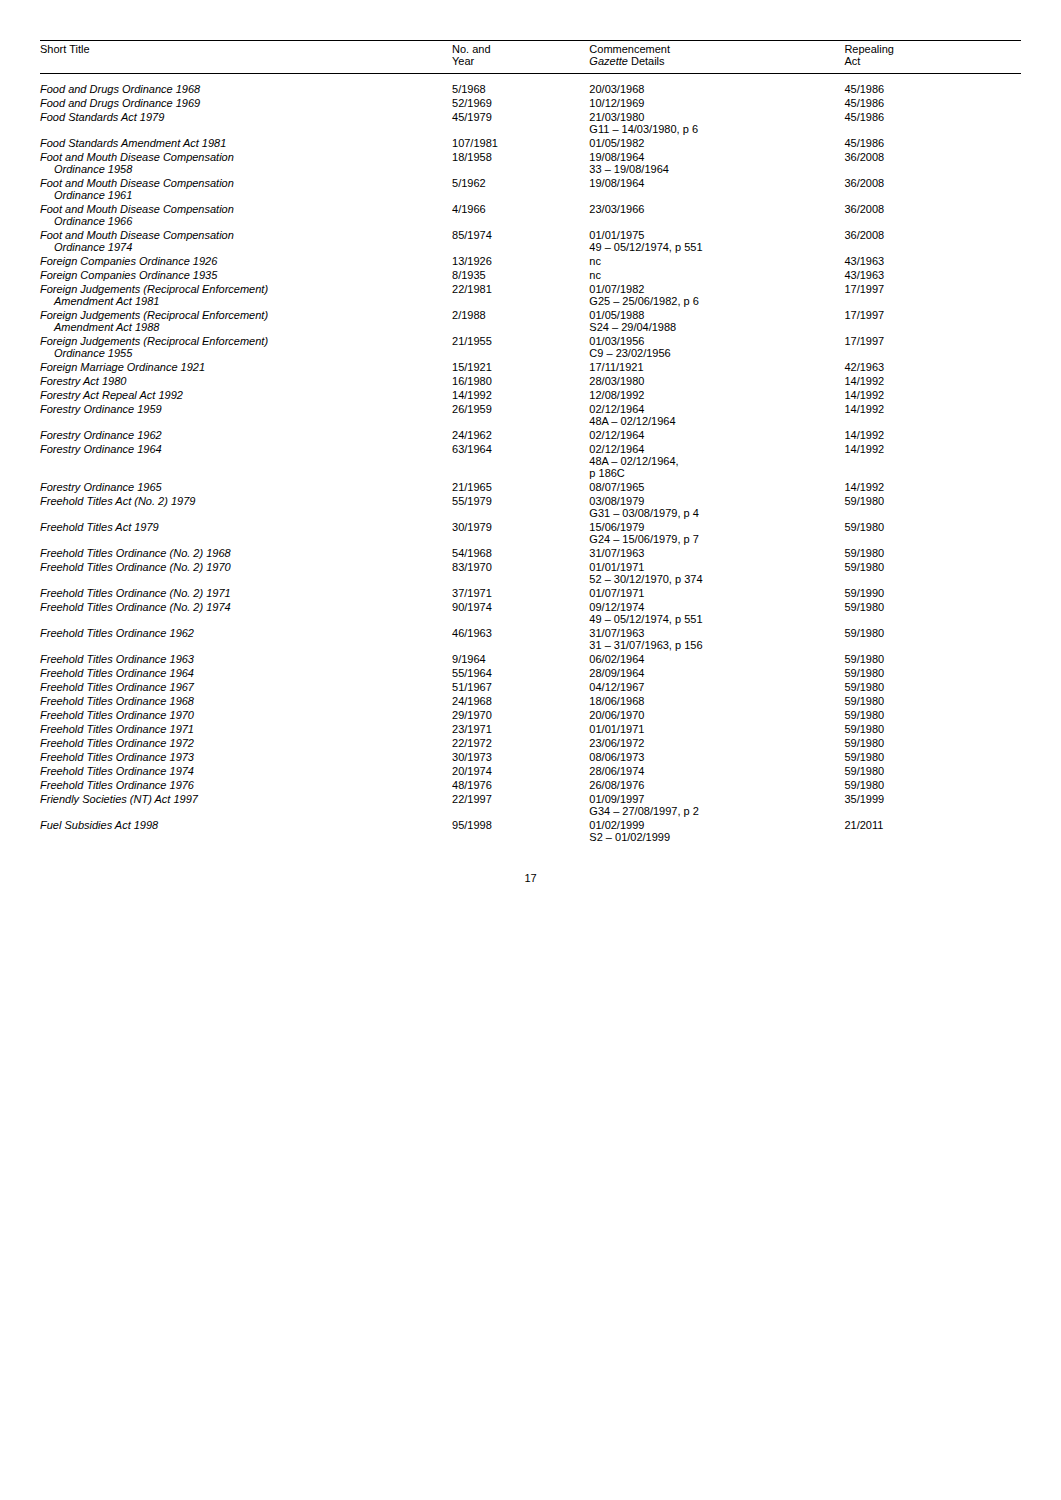| Short Title | No. and Year | Commencement Gazette Details | Repealing Act |
| --- | --- | --- | --- |
| Food and Drugs Ordinance 1968 | 5/1968 | 20/03/1968 | 45/1986 |
| Food and Drugs Ordinance 1969 | 52/1969 | 10/12/1969 | 45/1986 |
| Food Standards Act 1979 | 45/1979 | 21/03/1980 G11 – 14/03/1980, p 6 | 45/1986 |
| Food Standards Amendment Act 1981 | 107/1981 | 01/05/1982 | 45/1986 |
| Foot and Mouth Disease Compensation Ordinance 1958 | 18/1958 | 19/08/1964 33 – 19/08/1964 | 36/2008 |
| Foot and Mouth Disease Compensation Ordinance 1961 | 5/1962 | 19/08/1964 | 36/2008 |
| Foot and Mouth Disease Compensation Ordinance 1966 | 4/1966 | 23/03/1966 | 36/2008 |
| Foot and Mouth Disease Compensation Ordinance 1974 | 85/1974 | 01/01/1975 49 – 05/12/1974, p 551 | 36/2008 |
| Foreign Companies Ordinance 1926 | 13/1926 | nc | 43/1963 |
| Foreign Companies Ordinance 1935 | 8/1935 | nc | 43/1963 |
| Foreign Judgements (Reciprocal Enforcement) Amendment Act 1981 | 22/1981 | 01/07/1982 G25 – 25/06/1982, p 6 | 17/1997 |
| Foreign Judgements (Reciprocal Enforcement) Amendment Act 1988 | 2/1988 | 01/05/1988 S24 – 29/04/1988 | 17/1997 |
| Foreign Judgements (Reciprocal Enforcement) Ordinance 1955 | 21/1955 | 01/03/1956 C9 – 23/02/1956 | 17/1997 |
| Foreign Marriage Ordinance 1921 | 15/1921 | 17/11/1921 | 42/1963 |
| Forestry Act 1980 | 16/1980 | 28/03/1980 | 14/1992 |
| Forestry Act Repeal Act 1992 | 14/1992 | 12/08/1992 | 14/1992 |
| Forestry Ordinance 1959 | 26/1959 | 02/12/1964 48A – 02/12/1964 | 14/1992 |
| Forestry Ordinance 1962 | 24/1962 | 02/12/1964 | 14/1992 |
| Forestry Ordinance 1964 | 63/1964 | 02/12/1964 48A – 02/12/1964, p 186C | 14/1992 |
| Forestry Ordinance 1965 | 21/1965 | 08/07/1965 | 14/1992 |
| Freehold Titles Act (No. 2) 1979 | 55/1979 | 03/08/1979 G31 – 03/08/1979, p 4 | 59/1980 |
| Freehold Titles Act 1979 | 30/1979 | 15/06/1979 G24 – 15/06/1979, p 7 | 59/1980 |
| Freehold Titles Ordinance (No. 2) 1968 | 54/1968 | 31/07/1963 | 59/1980 |
| Freehold Titles Ordinance (No. 2) 1970 | 83/1970 | 01/01/1971 52 – 30/12/1970, p 374 | 59/1980 |
| Freehold Titles Ordinance (No. 2) 1971 | 37/1971 | 01/07/1971 | 59/1990 |
| Freehold Titles Ordinance (No. 2) 1974 | 90/1974 | 09/12/1974 49 – 05/12/1974, p 551 | 59/1980 |
| Freehold Titles Ordinance 1962 | 46/1963 | 31/07/1963 31 – 31/07/1963, p 156 | 59/1980 |
| Freehold Titles Ordinance 1963 | 9/1964 | 06/02/1964 | 59/1980 |
| Freehold Titles Ordinance 1964 | 55/1964 | 28/09/1964 | 59/1980 |
| Freehold Titles Ordinance 1967 | 51/1967 | 04/12/1967 | 59/1980 |
| Freehold Titles Ordinance 1968 | 24/1968 | 18/06/1968 | 59/1980 |
| Freehold Titles Ordinance 1970 | 29/1970 | 20/06/1970 | 59/1980 |
| Freehold Titles Ordinance 1971 | 23/1971 | 01/01/1971 | 59/1980 |
| Freehold Titles Ordinance 1972 | 22/1972 | 23/06/1972 | 59/1980 |
| Freehold Titles Ordinance 1973 | 30/1973 | 08/06/1973 | 59/1980 |
| Freehold Titles Ordinance 1974 | 20/1974 | 28/06/1974 | 59/1980 |
| Freehold Titles Ordinance 1976 | 48/1976 | 26/08/1976 | 59/1980 |
| Friendly Societies (NT) Act 1997 | 22/1997 | 01/09/1997 G34 – 27/08/1997, p 2 | 35/1999 |
| Fuel Subsidies Act 1998 | 95/1998 | 01/02/1999 S2 – 01/02/1999 | 21/2011 |
17